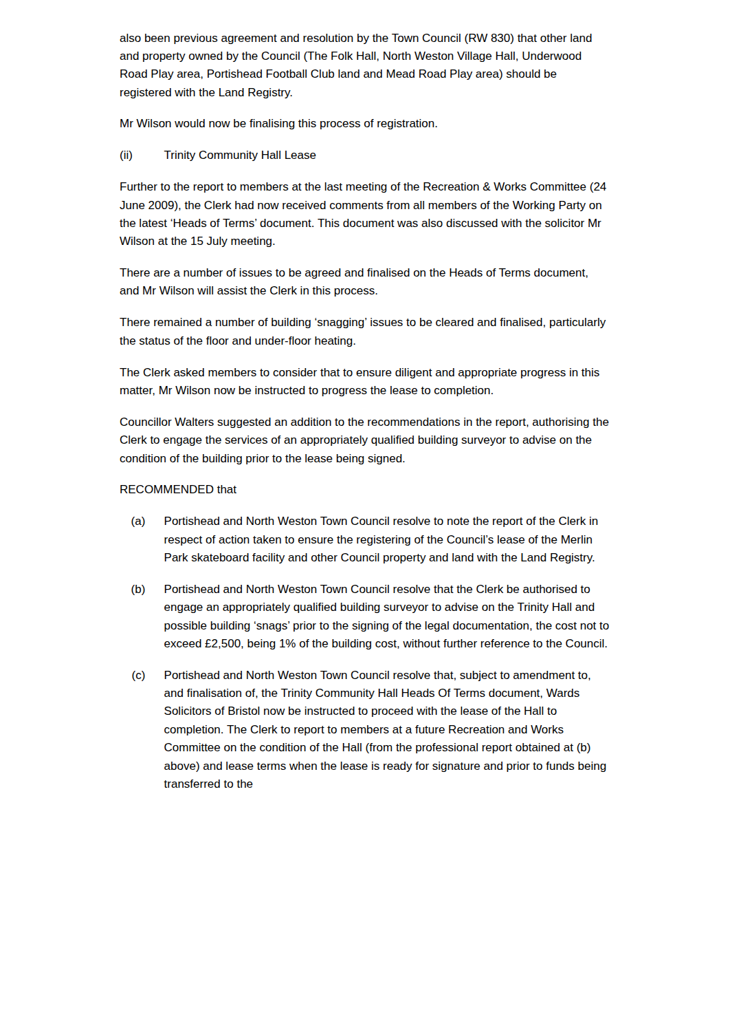also been previous agreement and resolution by the Town Council (RW 830) that other land and property owned by the Council (The Folk Hall, North Weston Village Hall, Underwood Road Play area, Portishead Football Club land and Mead Road Play area) should be registered with the Land Registry.
Mr Wilson would now be finalising this process of registration.
(ii) Trinity Community Hall Lease
Further to the report to members at the last meeting of the Recreation & Works Committee (24 June 2009), the Clerk had now received comments from all members of the Working Party on the latest ‘Heads of Terms’ document. This document was also discussed with the solicitor Mr Wilson at the 15 July meeting.
There are a number of issues to be agreed and finalised on the Heads of Terms document, and Mr Wilson will assist the Clerk in this process.
There remained a number of building ‘snagging’ issues to be cleared and finalised, particularly the status of the floor and under-floor heating.
The Clerk asked members to consider that to ensure diligent and appropriate progress in this matter, Mr Wilson now be instructed to progress the lease to completion.
Councillor Walters suggested an addition to the recommendations in the report, authorising the Clerk to engage the services of an appropriately qualified building surveyor to advise on the condition of the building prior to the lease being signed.
RECOMMENDED that
(a) Portishead and North Weston Town Council resolve to note the report of the Clerk in respect of action taken to ensure the registering of the Council’s lease of the Merlin Park skateboard facility and other Council property and land with the Land Registry.
(b) Portishead and North Weston Town Council resolve that the Clerk be authorised to engage an appropriately qualified building surveyor to advise on the Trinity Hall and possible building ‘snags’ prior to the signing of the legal documentation, the cost not to exceed £2,500, being 1% of the building cost, without further reference to the Council.
(c) Portishead and North Weston Town Council resolve that, subject to amendment to, and finalisation of, the Trinity Community Hall Heads Of Terms document, Wards Solicitors of Bristol now be instructed to proceed with the lease of the Hall to completion. The Clerk to report to members at a future Recreation and Works Committee on the condition of the Hall (from the professional report obtained at (b) above) and lease terms when the lease is ready for signature and prior to funds being transferred to the